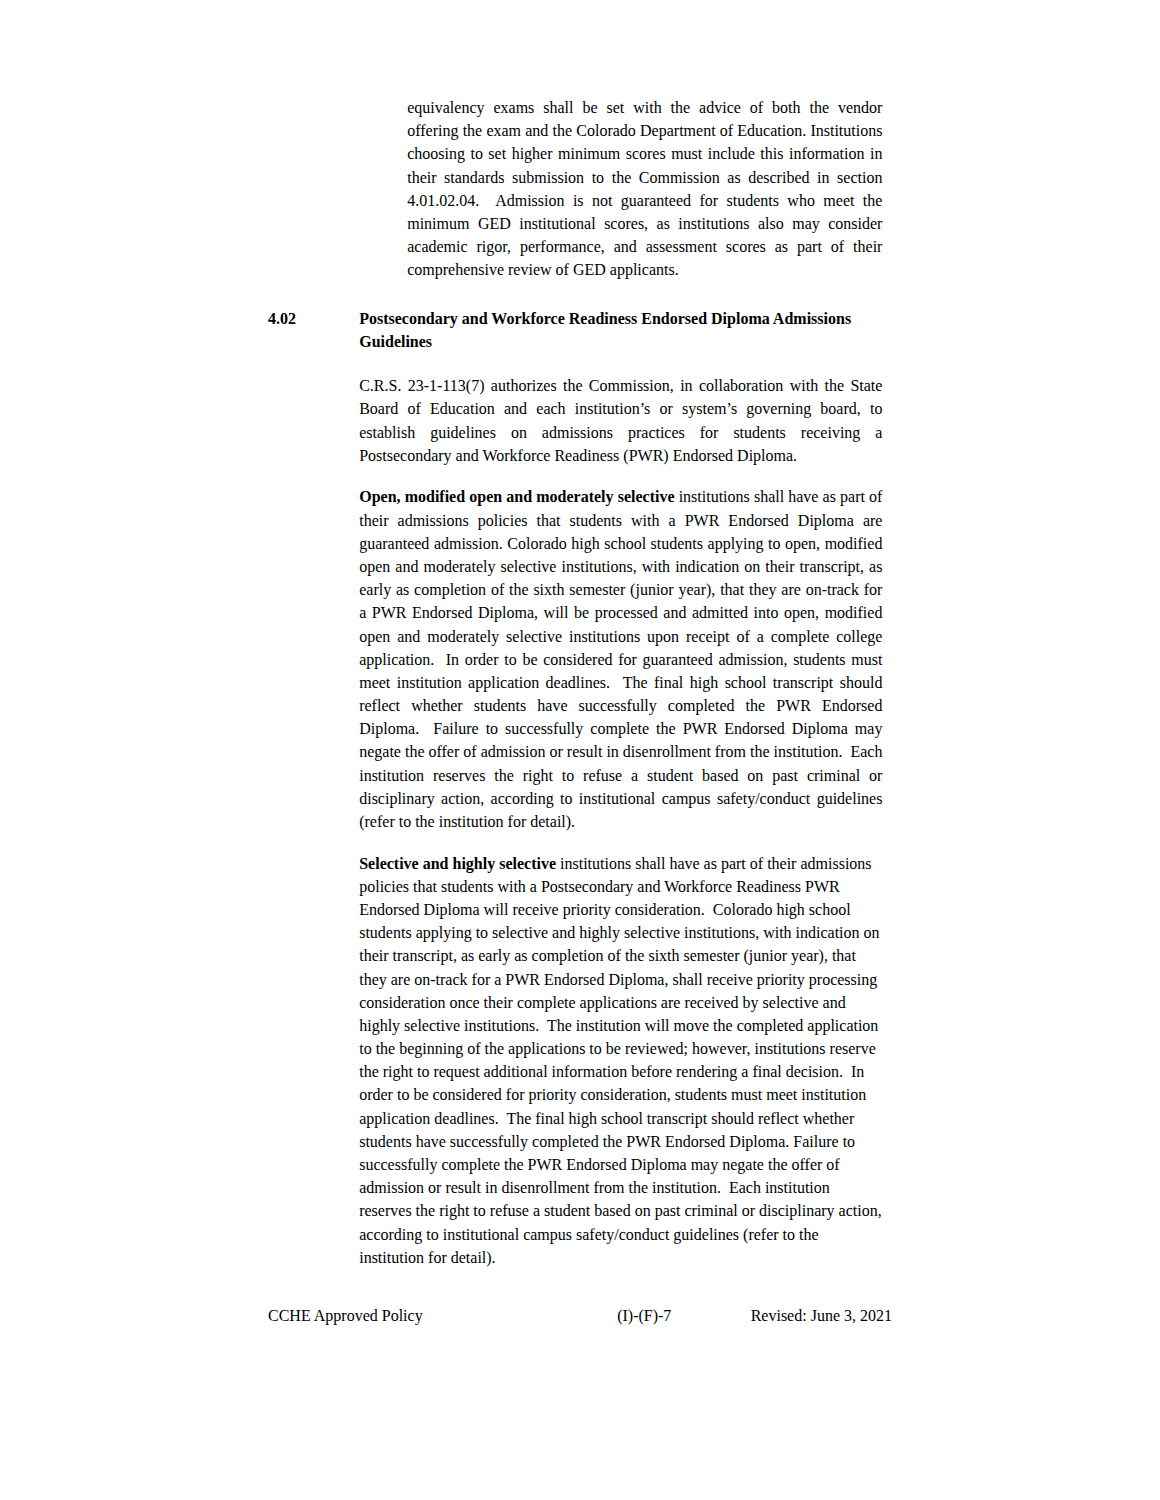equivalency exams shall be set with the advice of both the vendor offering the exam and the Colorado Department of Education. Institutions choosing to set higher minimum scores must include this information in their standards submission to the Commission as described in section 4.01.02.04. Admission is not guaranteed for students who meet the minimum GED institutional scores, as institutions also may consider academic rigor, performance, and assessment scores as part of their comprehensive review of GED applicants.
4.02
Postsecondary and Workforce Readiness Endorsed Diploma Admissions Guidelines
C.R.S. 23-1-113(7) authorizes the Commission, in collaboration with the State Board of Education and each institution’s or system’s governing board, to establish guidelines on admissions practices for students receiving a Postsecondary and Workforce Readiness (PWR) Endorsed Diploma.
Open, modified open and moderately selective institutions shall have as part of their admissions policies that students with a PWR Endorsed Diploma are guaranteed admission. Colorado high school students applying to open, modified open and moderately selective institutions, with indication on their transcript, as early as completion of the sixth semester (junior year), that they are on-track for a PWR Endorsed Diploma, will be processed and admitted into open, modified open and moderately selective institutions upon receipt of a complete college application. In order to be considered for guaranteed admission, students must meet institution application deadlines. The final high school transcript should reflect whether students have successfully completed the PWR Endorsed Diploma. Failure to successfully complete the PWR Endorsed Diploma may negate the offer of admission or result in disenrollment from the institution. Each institution reserves the right to refuse a student based on past criminal or disciplinary action, according to institutional campus safety/conduct guidelines (refer to the institution for detail).
Selective and highly selective institutions shall have as part of their admissions policies that students with a Postsecondary and Workforce Readiness PWR Endorsed Diploma will receive priority consideration. Colorado high school students applying to selective and highly selective institutions, with indication on their transcript, as early as completion of the sixth semester (junior year), that they are on-track for a PWR Endorsed Diploma, shall receive priority processing consideration once their complete applications are received by selective and highly selective institutions. The institution will move the completed application to the beginning of the applications to be reviewed; however, institutions reserve the right to request additional information before rendering a final decision. In order to be considered for priority consideration, students must meet institution application deadlines. The final high school transcript should reflect whether students have successfully completed the PWR Endorsed Diploma. Failure to successfully complete the PWR Endorsed Diploma may negate the offer of admission or result in disenrollment from the institution. Each institution reserves the right to refuse a student based on past criminal or disciplinary action, according to institutional campus safety/conduct guidelines (refer to the institution for detail).
CCHE Approved Policy
(I)-(F)-7
Revised: June 3, 2021